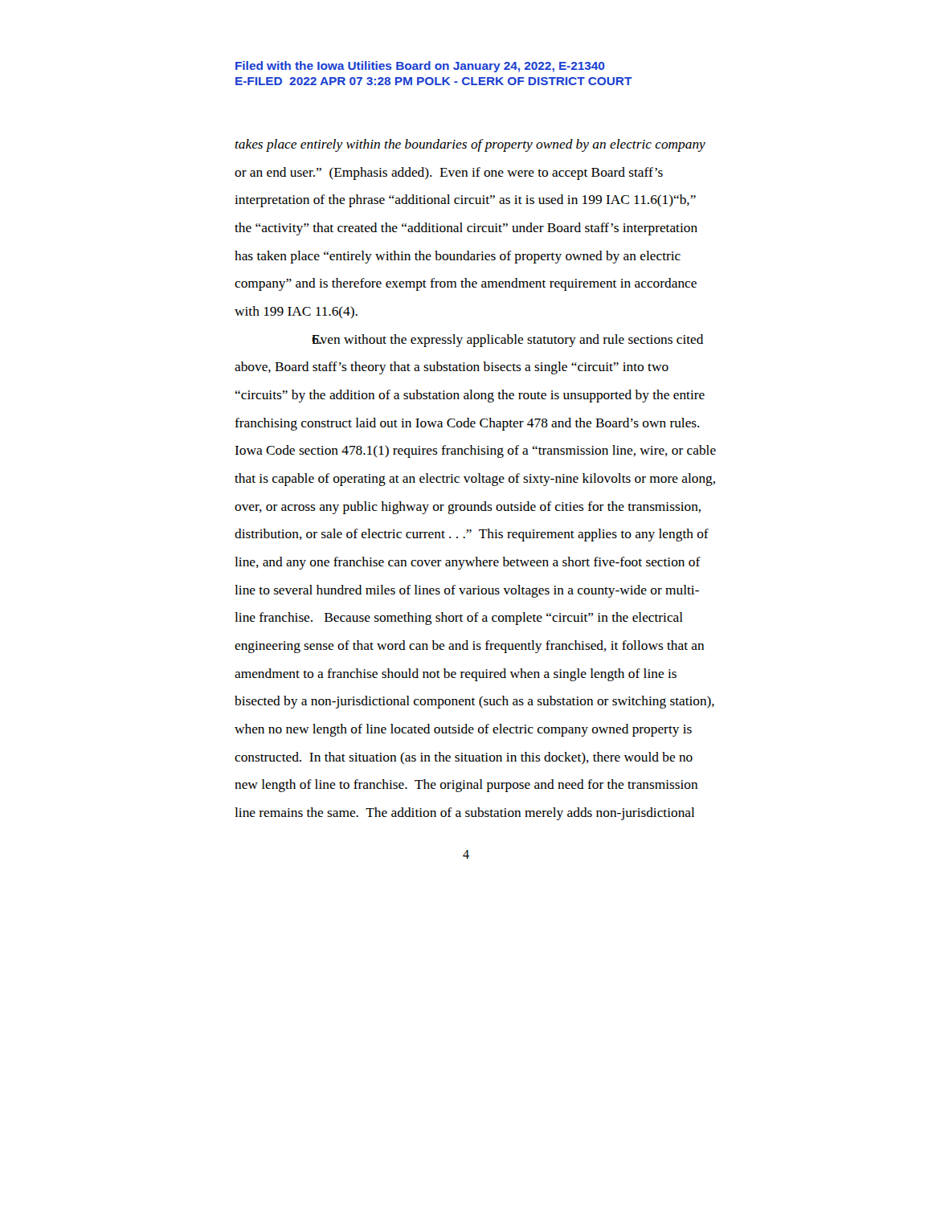Filed with the Iowa Utilities Board on January 24, 2022, E-21340
E-FILED 2022 APR 07 3:28 PM POLK - CLERK OF DISTRICT COURT
takes place entirely within the boundaries of property owned by an electric company or an end user.” (Emphasis added). Even if one were to accept Board staff’s interpretation of the phrase “additional circuit” as it is used in 199 IAC 11.6(1)“b,” the “activity” that created the “additional circuit” under Board staff’s interpretation has taken place “entirely within the boundaries of property owned by an electric company” and is therefore exempt from the amendment requirement in accordance with 199 IAC 11.6(4).
6. Even without the expressly applicable statutory and rule sections cited above, Board staff’s theory that a substation bisects a single “circuit” into two “circuits” by the addition of a substation along the route is unsupported by the entire franchising construct laid out in Iowa Code Chapter 478 and the Board’s own rules. Iowa Code section 478.1(1) requires franchising of a “transmission line, wire, or cable that is capable of operating at an electric voltage of sixty-nine kilovolts or more along, over, or across any public highway or grounds outside of cities for the transmission, distribution, or sale of electric current . . .” This requirement applies to any length of line, and any one franchise can cover anywhere between a short five-foot section of line to several hundred miles of lines of various voltages in a county-wide or multi-line franchise. Because something short of a complete “circuit” in the electrical engineering sense of that word can be and is frequently franchised, it follows that an amendment to a franchise should not be required when a single length of line is bisected by a non-jurisdictional component (such as a substation or switching station), when no new length of line located outside of electric company owned property is constructed. In that situation (as in the situation in this docket), there would be no new length of line to franchise. The original purpose and need for the transmission line remains the same. The addition of a substation merely adds non-jurisdictional
4